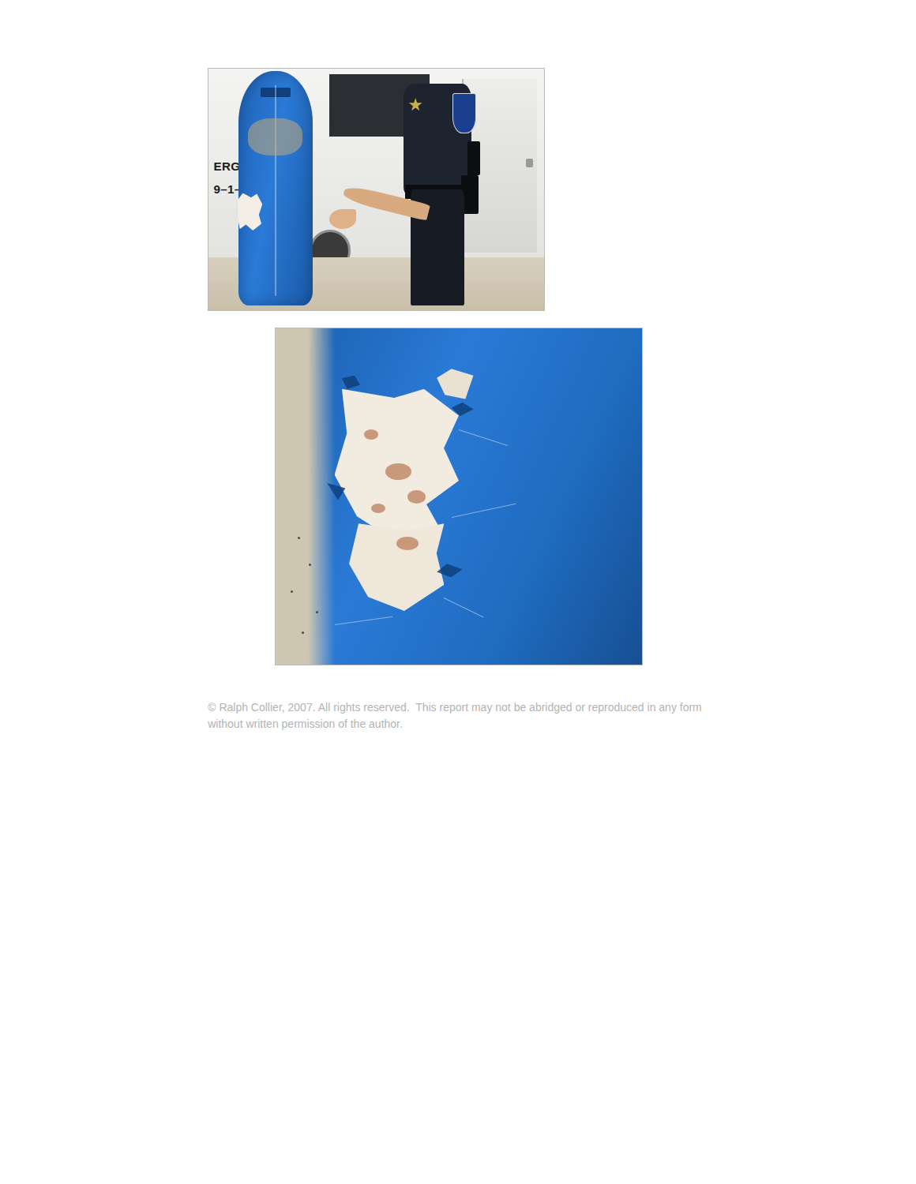ERGENC
9–1–1
© Ralph Collier, 2007. All rights reserved. This report may not be abridged or reproduced in any form without written permission of the author.